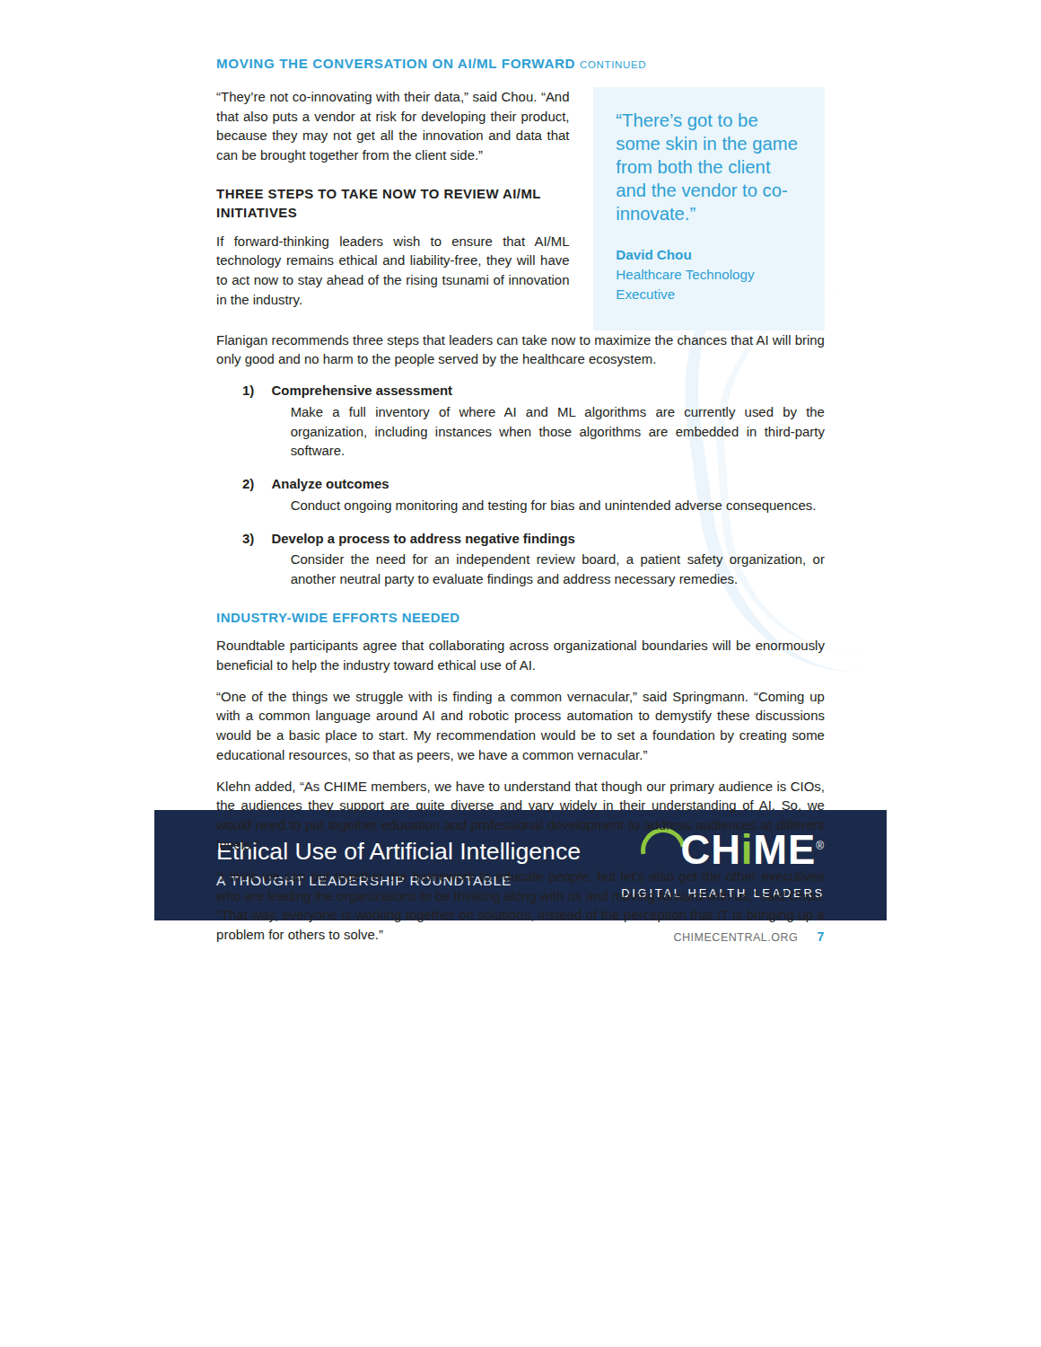Moving the Conversation on AI/ML Forward CONTINUED
“They’re not co-innovating with their data,” said Chou. “And that also puts a vendor at risk for developing their product, because they may not get all the innovation and data that can be brought together from the client side.”
Three Steps to Take Now to Review AI/ML Initiatives
If forward-thinking leaders wish to ensure that AI/ML technology remains ethical and liability-free, they will have to act now to stay ahead of the rising tsunami of innovation in the industry.
“There’s got to be some skin in the game from both the client and the vendor to co-innovate.”
David Chou
Healthcare Technology Executive
Flanigan recommends three steps that leaders can take now to maximize the chances that AI will bring only good and no harm to the people served by the healthcare ecosystem.
Comprehensive assessment Make a full inventory of where AI and ML algorithms are currently used by the organization, including instances when those algorithms are embedded in third-party software.
Analyze outcomes Conduct ongoing monitoring and testing for bias and unintended adverse consequences.
Develop a process to address negative findings Consider the need for an independent review board, a patient safety organization, or another neutral party to evaluate findings and address necessary remedies.
Industry-Wide Efforts Needed
Roundtable participants agree that collaborating across organizational boundaries will be enormously beneficial to help the industry toward ethical use of AI.
“One of the things we struggle with is finding a common vernacular,” said Springmann. “Coming up with a common language around AI and robotic process automation to demystify these discussions would be a basic place to start. My recommendation would be to set a foundation by creating some educational resources, so that as peers, we have a common vernacular.”
Klehn added, “As CHIME members, we have to understand that though our primary audience is CIOs, the audiences they support are quite diverse and vary widely in their understanding of AI. So, we would need to put together education and professional development to address audiences at different levels.”
“I think we can put together the framework to educate people, but let’s also get the other executives who are leading the organizations to be thinking along with us and moving forward with us,” said Chou. “That way, everyone is working together on solutions, instead of the perception that IT is bringing up a problem for others to solve.”
Ethical Use of Artificial Intelligence
A Thought Leadership Roundtable
CHi ME®
Digital Health Leaders
CHIMECENTRAL.ORG 7